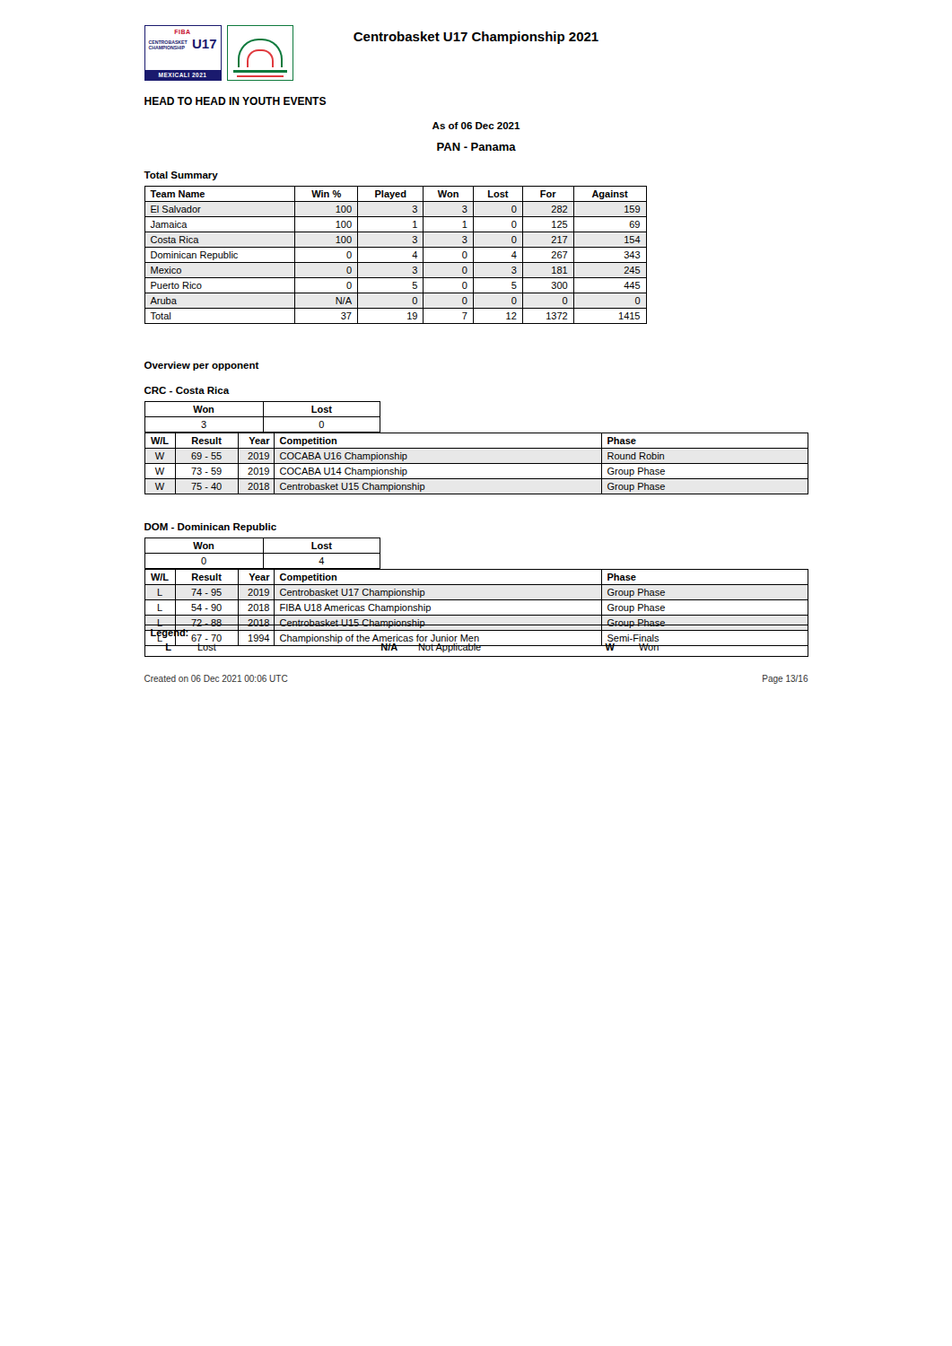FIBA
CENTROBASKET
CHAMPIONSHIP
U17
MEXICALI 2021
Centrobasket U17 Championship 2021
HEAD TO HEAD IN YOUTH EVENTS
As of 06 Dec 2021
PAN - Panama
Total Summary
| Team Name | Win % | Played | Won | Lost | For | Against |
| --- | --- | --- | --- | --- | --- | --- |
| El Salvador | 100 | 3 | 3 | 0 | 282 | 159 |
| Jamaica | 100 | 1 | 1 | 0 | 125 | 69 |
| Costa Rica | 100 | 3 | 3 | 0 | 217 | 154 |
| Dominican Republic | 0 | 4 | 0 | 4 | 267 | 343 |
| Mexico | 0 | 3 | 0 | 3 | 181 | 245 |
| Puerto Rico | 0 | 5 | 0 | 5 | 300 | 445 |
| Aruba | N/A | 0 | 0 | 0 | 0 | 0 |
| Total | 37 | 19 | 7 | 12 | 1372 | 1415 |
Overview per opponent
CRC - Costa Rica
| Won | Lost | |
| 3 | 0 | |
| W/L | Result | Year | Competition | Phase |
| --- | --- | --- | --- | --- |
| W | 69 - 55 | 2019 | COCABA U16 Championship | Round Robin |
| W | 73 - 59 | 2019 | COCABA U14 Championship | Group Phase |
| W | 75 - 40 | 2018 | Centrobasket U15 Championship | Group Phase |
DOM - Dominican Republic
| Won | Lost | |
| 0 | 4 | |
| W/L | Result | Year | Competition | Phase |
| --- | --- | --- | --- | --- |
| L | 74 - 95 | 2019 | Centrobasket U17 Championship | Group Phase |
| L | 54 - 90 | 2018 | FIBA U18 Americas Championship | Group Phase |
| L | 72 - 88 | 2018 | Centrobasket U15 Championship | Group Phase |
| L | 67 - 70 | 1994 | Championship of the Americas for Junior Men | Semi-Finals |
Legend:
| L | Lost | N/A | Not Applicable | W | Won |
Created on 06 Dec 2021 00:06 UTC
Page 13/16